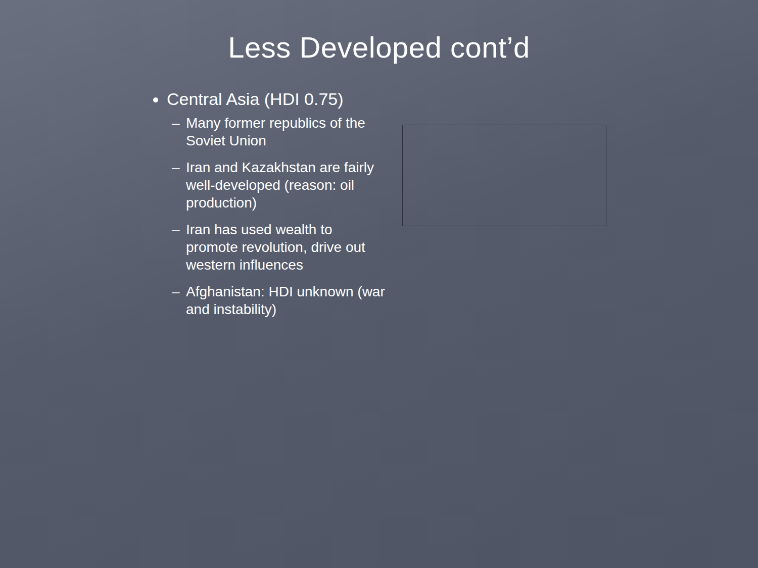Less Developed cont’d
Central Asia (HDI 0.75)
Many former republics of the Soviet Union
Iran and Kazakhstan are fairly well-developed (reason: oil production)
Iran has used wealth to promote revolution, drive out western influences
Afghanistan: HDI unknown (war and instability)